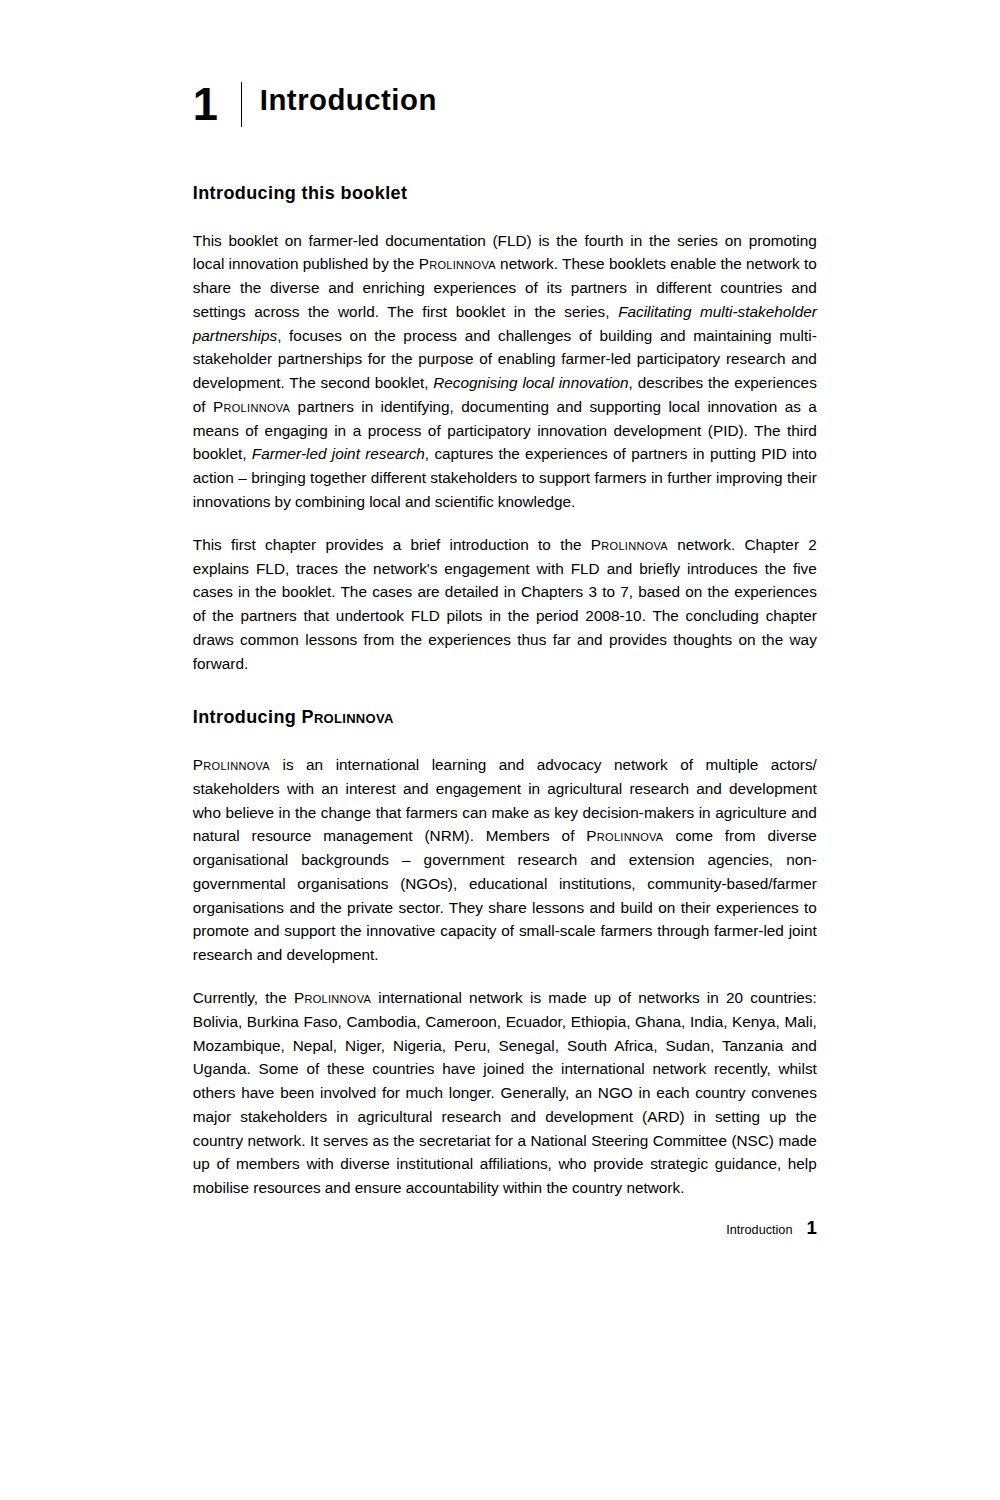1
Introduction
Introducing this booklet
This booklet on farmer-led documentation (FLD) is the fourth in the series on promoting local innovation published by the Prolinnova network. These booklets enable the network to share the diverse and enriching experiences of its partners in different countries and settings across the world. The first booklet in the series, Facilitating multi-stakeholder partnerships, focuses on the process and challenges of building and maintaining multi-stakeholder partnerships for the purpose of enabling farmer-led participatory research and development. The second booklet, Recognising local innovation, describes the experiences of Prolinnova partners in identifying, documenting and supporting local innovation as a means of engaging in a process of participatory innovation development (PID). The third booklet, Farmer-led joint research, captures the experiences of partners in putting PID into action – bringing together different stakeholders to support farmers in further improving their innovations by combining local and scientific knowledge.
This first chapter provides a brief introduction to the Prolinnova network. Chapter 2 explains FLD, traces the network's engagement with FLD and briefly introduces the five cases in the booklet. The cases are detailed in Chapters 3 to 7, based on the experiences of the partners that undertook FLD pilots in the period 2008-10. The concluding chapter draws common lessons from the experiences thus far and provides thoughts on the way forward.
Introducing Prolinnova
Prolinnova is an international learning and advocacy network of multiple actors/ stakeholders with an interest and engagement in agricultural research and development who believe in the change that farmers can make as key decision-makers in agriculture and natural resource management (NRM). Members of Prolinnova come from diverse organisational backgrounds – government research and extension agencies, non-governmental organisations (NGOs), educational institutions, community-based/farmer organisations and the private sector. They share lessons and build on their experiences to promote and support the innovative capacity of small-scale farmers through farmer-led joint research and development.
Currently, the Prolinnova international network is made up of networks in 20 countries: Bolivia, Burkina Faso, Cambodia, Cameroon, Ecuador, Ethiopia, Ghana, India, Kenya, Mali, Mozambique, Nepal, Niger, Nigeria, Peru, Senegal, South Africa, Sudan, Tanzania and Uganda. Some of these countries have joined the international network recently, whilst others have been involved for much longer. Generally, an NGO in each country convenes major stakeholders in agricultural research and development (ARD) in setting up the country network. It serves as the secretariat for a National Steering Committee (NSC) made up of members with diverse institutional affiliations, who provide strategic guidance, help mobilise resources and ensure accountability within the country network.
Introduction 1